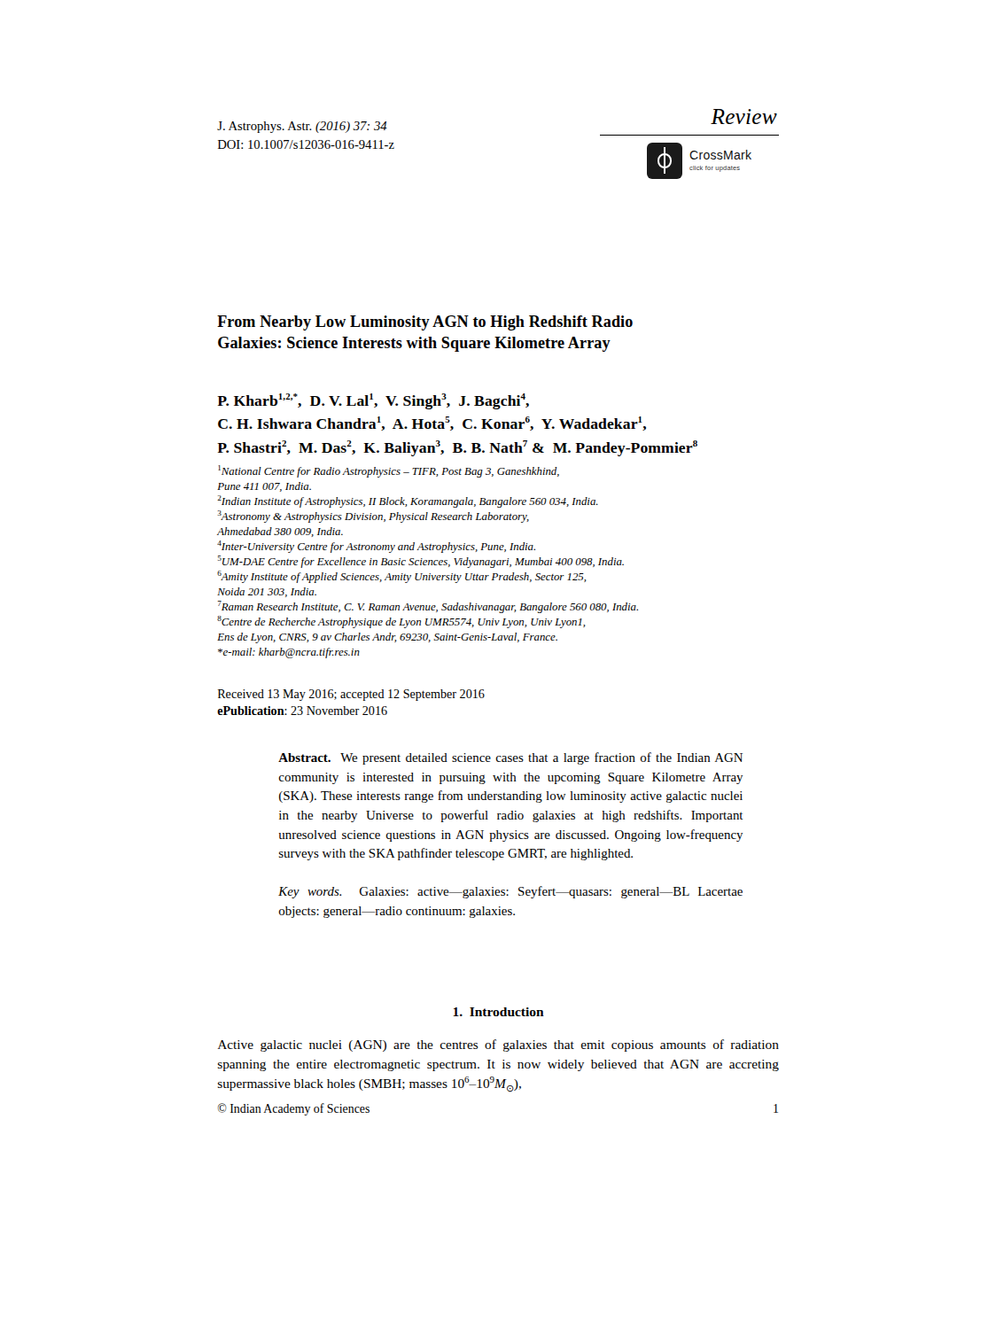Review
CrossMark click for updates
J. Astrophys. Astr. (2016) 37: 34
DOI: 10.1007/s12036-016-9411-z
From Nearby Low Luminosity AGN to High Redshift Radio
Galaxies: Science Interests with Square Kilometre Array
P. Kharb1,2,*, D. V. Lal1, V. Singh3, J. Bagchi4,
C. H. Ishwara Chandra1, A. Hota5, C. Konar6, Y. Wadadekar1,
P. Shastri2, M. Das2, K. Baliyan3, B. B. Nath7 & M. Pandey-Pommier8
1National Centre for Radio Astrophysics – TIFR, Post Bag 3, Ganeshkhind,
Pune 411 007, India.
2Indian Institute of Astrophysics, II Block, Koramangala, Bangalore 560 034, India.
3Astronomy & Astrophysics Division, Physical Research Laboratory,
Ahmedabad 380 009, India.
4Inter-University Centre for Astronomy and Astrophysics, Pune, India.
5UM-DAE Centre for Excellence in Basic Sciences, Vidyanagari, Mumbai 400 098, India.
6Amity Institute of Applied Sciences, Amity University Uttar Pradesh, Sector 125,
Noida 201 303, India.
7Raman Research Institute, C. V. Raman Avenue, Sadashivanagar, Bangalore 560 080, India.
8Centre de Recherche Astrophysique de Lyon UMR5574, Univ Lyon, Univ Lyon1,
Ens de Lyon, CNRS, 9 av Charles Andr, 69230, Saint-Genis-Laval, France.
*e-mail: kharb@ncra.tifr.res.in
Received 13 May 2016; accepted 12 September 2016
ePublication: 23 November 2016
Abstract. We present detailed science cases that a large fraction of the Indian AGN community is interested in pursuing with the upcoming Square Kilometre Array (SKA). These interests range from understanding low luminosity active galactic nuclei in the nearby Universe to powerful radio galaxies at high redshifts. Important unresolved science questions in AGN physics are discussed. Ongoing low-frequency surveys with the SKA pathfinder telescope GMRT, are highlighted.
Key words. Galaxies: active—galaxies: Seyfert—quasars: general—BL Lacertae objects: general—radio continuum: galaxies.
1. Introduction
Active galactic nuclei (AGN) are the centres of galaxies that emit copious amounts of radiation spanning the entire electromagnetic spectrum. It is now widely believed that AGN are accreting supermassive black holes (SMBH; masses 106–109M⊙),
© Indian Academy of Sciences 1